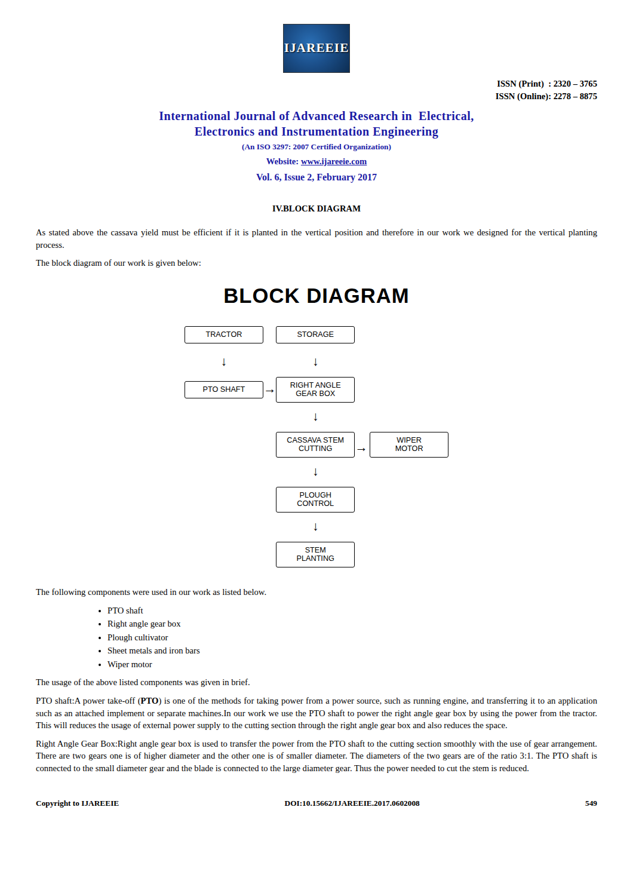IJAREEIE
ISSN (Print) : 2320 – 3765
ISSN (Online): 2278 – 8875
International Journal of Advanced Research in Electrical,
Electronics and Instrumentation Engineering
(An ISO 3297: 2007 Certified Organization)
Website: www.ijareeie.com
Vol. 6, Issue 2, February 2017
IV.BLOCK DIAGRAM
As stated above the cassava yield must be efficient if it is planted in the vertical position and therefore in our work we designed for the vertical planting process.
The block diagram of our work is given below:
BLOCK DIAGRAM
| TRACTOR | | STORAGE | |
| ↓ | | ↓ | |
| PTO SHAFT | → | RIGHT ANGLE GEAR BOX | |
| | | ↓ | |
| | | CASSAVA STEM CUTTING | → WIPER MOTOR |
| | | ↓ | |
| | | PLOUGH CONTROL | |
| | | ↓ | |
| | | STEM PLANTING | |
The following components were used in our work as listed below.
PTO shaft
Right angle gear box
Plough cultivator
Sheet metals and iron bars
Wiper motor
The usage of the above listed components was given in brief.
PTO shaft:A power take-off (PTO) is one of the methods for taking power from a power source, such as running engine, and transferring it to an application such as an attached implement or separate machines.In our work we use the PTO shaft to power the right angle gear box by using the power from the tractor. This will reduces the usage of external power supply to the cutting section through the right angle gear box and also reduces the space.
Right Angle Gear Box:Right angle gear box is used to transfer the power from the PTO shaft to the cutting section smoothly with the use of gear arrangement. There are two gears one is of higher diameter and the other one is of smaller diameter. The diameters of the two gears are of the ratio 3:1. The PTO shaft is connected to the small diameter gear and the blade is connected to the large diameter gear. Thus the power needed to cut the stem is reduced.
Copyright to IJAREEIE DOI:10.15662/IJAREEIE.2017.0602008 549